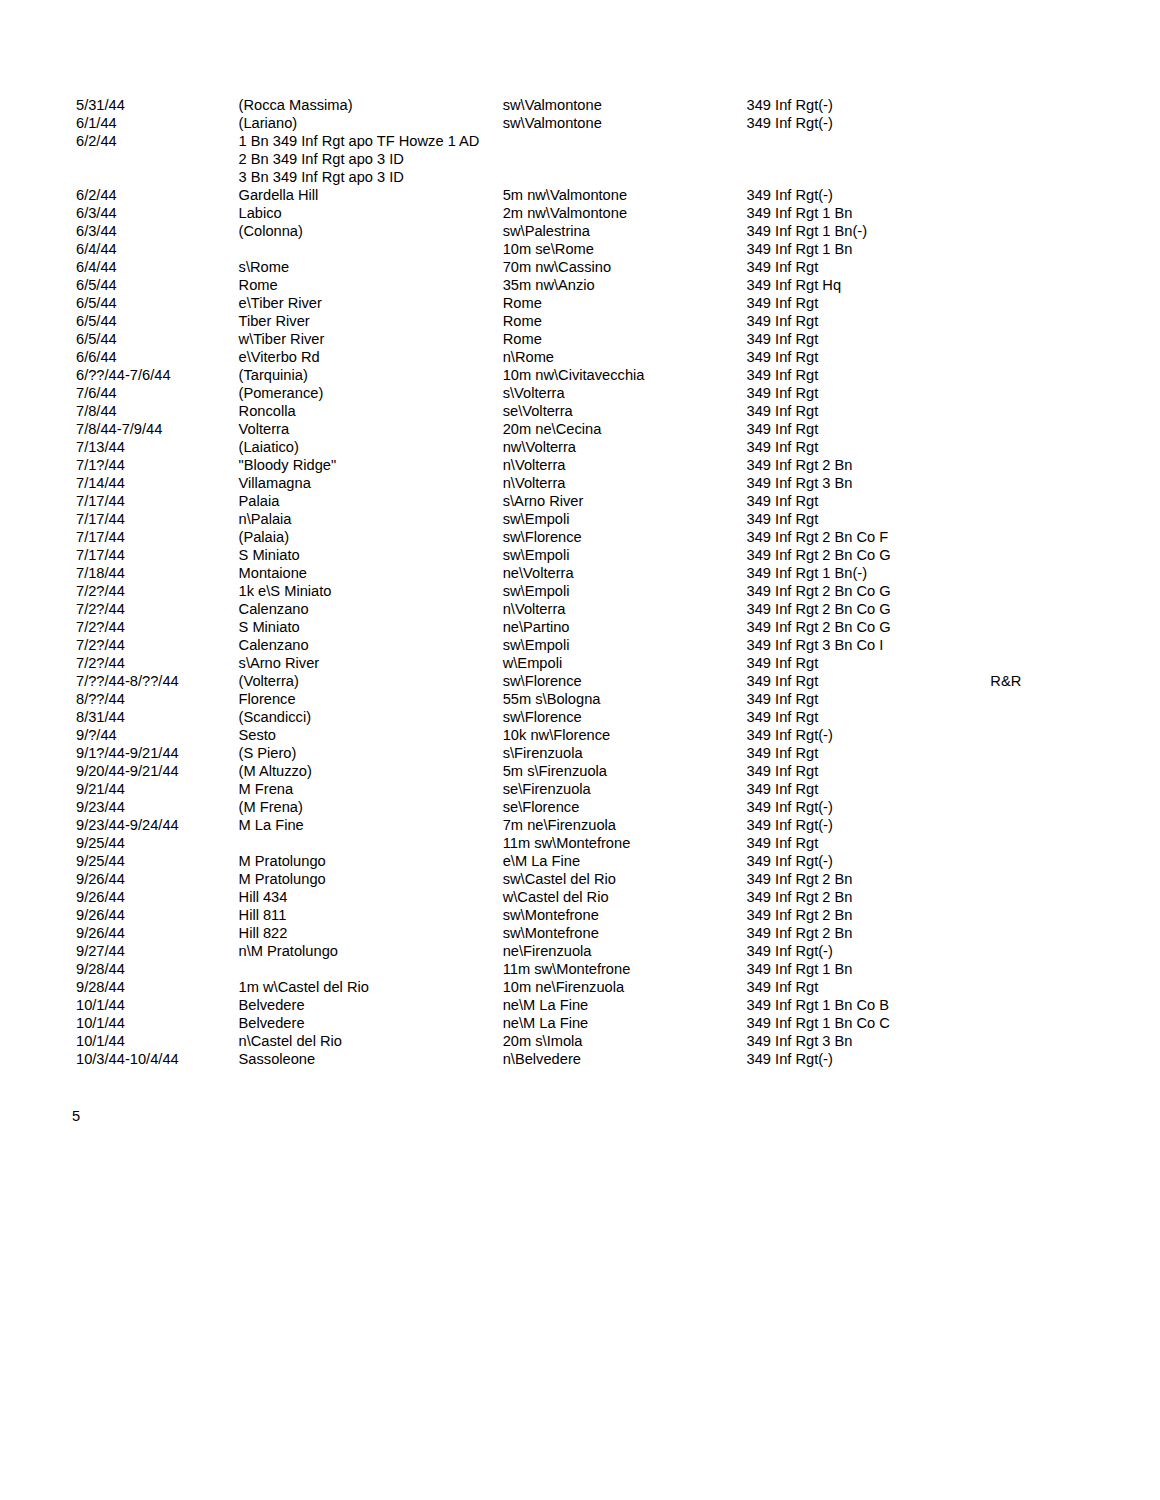| 5/31/44 | (Rocca Massima) | sw\Valmontone | 349 Inf Rgt(-) | |
| 6/1/44 | (Lariano) | sw\Valmontone | 349 Inf Rgt(-) | |
| 6/2/44 | 1 Bn 349 Inf Rgt apo TF Howze 1 AD | |
| | 2 Bn 349 Inf Rgt apo 3 ID | |
| | 3 Bn 349 Inf Rgt apo 3 ID | |
| 6/2/44 | Gardella Hill | 5m nw\Valmontone | 349 Inf Rgt(-) | |
| 6/3/44 | Labico | 2m nw\Valmontone | 349 Inf Rgt 1 Bn | |
| 6/3/44 | (Colonna) | sw\Palestrina | 349 Inf Rgt 1 Bn(-) | |
| 6/4/44 | | 10m se\Rome | 349 Inf Rgt 1 Bn | |
| 6/4/44 | s\Rome | 70m nw\Cassino | 349 Inf Rgt | |
| 6/5/44 | Rome | 35m nw\Anzio | 349 Inf Rgt Hq | |
| 6/5/44 | e\Tiber River | Rome | 349 Inf Rgt | |
| 6/5/44 | Tiber River | Rome | 349 Inf Rgt | |
| 6/5/44 | w\Tiber River | Rome | 349 Inf Rgt | |
| 6/6/44 | e\Viterbo Rd | n\Rome | 349 Inf Rgt | |
| 6/??/44-7/6/44 | (Tarquinia) | 10m nw\Civitavecchia | 349 Inf Rgt | |
| 7/6/44 | (Pomerance) | s\Volterra | 349 Inf Rgt | |
| 7/8/44 | Roncolla | se\Volterra | 349 Inf Rgt | |
| 7/8/44-7/9/44 | Volterra | 20m ne\Cecina | 349 Inf Rgt | |
| 7/13/44 | (Laiatico) | nw\Volterra | 349 Inf Rgt | |
| 7/1?/44 | "Bloody Ridge" | n\Volterra | 349 Inf Rgt 2 Bn | |
| 7/14/44 | Villamagna | n\Volterra | 349 Inf Rgt 3 Bn | |
| 7/17/44 | Palaia | s\Arno River | 349 Inf Rgt | |
| 7/17/44 | n\Palaia | sw\Empoli | 349 Inf Rgt | |
| 7/17/44 | (Palaia) | sw\Florence | 349 Inf Rgt 2 Bn Co F | |
| 7/17/44 | S Miniato | sw\Empoli | 349 Inf Rgt 2 Bn Co G | |
| 7/18/44 | Montaione | ne\Volterra | 349 Inf Rgt 1 Bn(-) | |
| 7/2?/44 | 1k e\S Miniato | sw\Empoli | 349 Inf Rgt 2 Bn Co G | |
| 7/2?/44 | Calenzano | n\Volterra | 349 Inf Rgt 2 Bn Co G | |
| 7/2?/44 | S Miniato | ne\Partino | 349 Inf Rgt 2 Bn Co G | |
| 7/2?/44 | Calenzano | sw\Empoli | 349 Inf Rgt 3 Bn Co I | |
| 7/2?/44 | s\Arno River | w\Empoli | 349 Inf Rgt | |
| 7/??/44-8/??/44 | (Volterra) | sw\Florence | 349 Inf Rgt | R&R |
| 8/??/44 | Florence | 55m s\Bologna | 349 Inf Rgt | |
| 8/31/44 | (Scandicci) | sw\Florence | 349 Inf Rgt | |
| 9/?/44 | Sesto | 10k nw\Florence | 349 Inf Rgt(-) | |
| 9/1?/44-9/21/44 | (S Piero) | s\Firenzuola | 349 Inf Rgt | |
| 9/20/44-9/21/44 | (M Altuzzo) | 5m s\Firenzuola | 349 Inf Rgt | |
| 9/21/44 | M Frena | se\Firenzuola | 349 Inf Rgt | |
| 9/23/44 | (M Frena) | se\Florence | 349 Inf Rgt(-) | |
| 9/23/44-9/24/44 | M La Fine | 7m ne\Firenzuola | 349 Inf Rgt(-) | |
| 9/25/44 | | 11m sw\Montefrone | 349 Inf Rgt | |
| 9/25/44 | M Pratolungo | e\M La Fine | 349 Inf Rgt(-) | |
| 9/26/44 | M Pratolungo | sw\Castel del Rio | 349 Inf Rgt 2 Bn | |
| 9/26/44 | Hill 434 | w\Castel del Rio | 349 Inf Rgt 2 Bn | |
| 9/26/44 | Hill 811 | sw\Montefrone | 349 Inf Rgt 2 Bn | |
| 9/26/44 | Hill 822 | sw\Montefrone | 349 Inf Rgt 2 Bn | |
| 9/27/44 | n\M Pratolungo | ne\Firenzuola | 349 Inf Rgt(-) | |
| 9/28/44 | | 11m sw\Montefrone | 349 Inf Rgt 1 Bn | |
| 9/28/44 | 1m w\Castel del Rio | 10m ne\Firenzuola | 349 Inf Rgt | |
| 10/1/44 | Belvedere | ne\M La Fine | 349 Inf Rgt 1 Bn Co B | |
| 10/1/44 | Belvedere | ne\M La Fine | 349 Inf Rgt 1 Bn Co C | |
| 10/1/44 | n\Castel del Rio | 20m s\Imola | 349 Inf Rgt 3 Bn | |
| 10/3/44-10/4/44 | Sassoleone | n\Belvedere | 349 Inf Rgt(-) | |
5